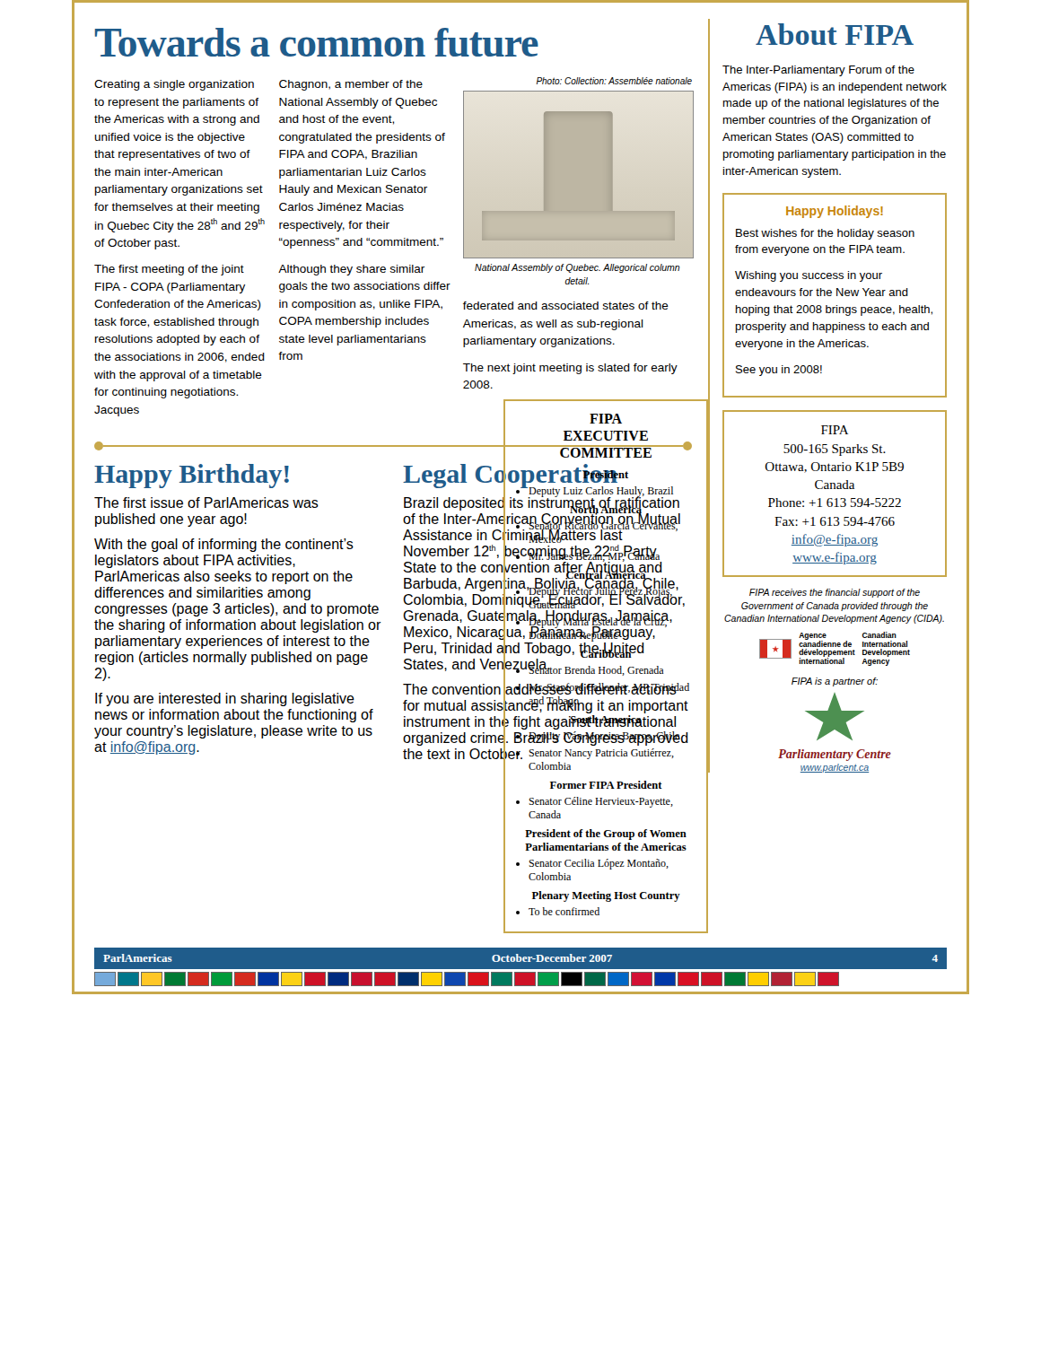Towards a common future
Creating a single organization to represent the parliaments of the Americas with a strong and unified voice is the objective that representatives of two of the main inter-American parliamentary organizations set for themselves at their meeting in Quebec City the 28th and 29th of October past.
The first meeting of the joint FIPA - COPA (Parliamentary Confederation of the Americas) task force, established through resolutions adopted by each of the associations in 2006, ended with the approval of a timetable for continuing negotiations. Jacques
Chagnon, a member of the National Assembly of Quebec and host of the event, congratulated the presidents of FIPA and COPA, Brazilian parliamentarian Luiz Carlos Hauly and Mexican Senator Carlos Jiménez Macias respectively, for their “openness” and “commitment.”
Although they share similar goals the two associations differ in composition as, unlike FIPA, COPA membership includes state level parliamentarians from
Photo: Collection: Assemblée nationale
National Assembly of Quebec. Allegorical column detail.
federated and associated states of the Americas, as well as sub-regional parliamentary organizations.
The next joint meeting is slated for early 2008.
Happy Birthday!
The first issue of ParlAmericas was published one year ago!
With the goal of informing the continent’s legislators about FIPA activities, ParlAmericas also seeks to report on the differences and similarities among congresses (page 3 articles), and to promote the sharing of information about legislation or parliamentary experiences of interest to the region (articles normally published on page 2).
If you are interested in sharing legislative news or information about the functioning of your country’s legislature, please write to us at info@fipa.org.
Legal Cooperation
Brazil deposited its instrument of ratification of the Inter-American Convention on Mutual Assistance in Criminal Matters last November 12th, becoming the 22nd Party State to the convention after Antigua and Barbuda, Argentina, Bolivia, Canada, Chile, Colombia, Dominique, Ecuador, El Salvador, Grenada, Guatemala, Honduras, Jamaica, Mexico, Nicaragua, Panama, Paraguay, Peru, Trinidad and Tobago, the United States, and Venezuela.
The convention addresses different actions for mutual assistance, making it an important instrument in the fight against transnational organized crime. Brazil’s Congress approved the text in October.
About FIPA
The Inter-Parliamentary Forum of the Americas (FIPA) is an independent network made up of the national legislatures of the member countries of the Organization of American States (OAS) committed to promoting parliamentary participation in the inter-American system.
Happy Holidays!
Best wishes for the holiday season from everyone on the FIPA team.
Wishing you success in your endeavours for the New Year and hoping that 2008 brings peace, health, prosperity and happiness to each and everyone in the Americas.
See you in 2008!
FIPA
500-165 Sparks St.
Ottawa, Ontario K1P 5B9
Canada
Phone: +1 613 594-5222
Fax: +1 613 594-4766
info@e-fipa.org
www.e-fipa.org
FIPA receives the financial support of the Government of Canada provided through the Canadian International Development Agency (CIDA).
Agence
canadienne de
développement
international
Canadian
International
Development
Agency
FIPA is a partner of:
Parliamentary Centre
www.parlcent.ca
FIPA
EXECUTIVE
COMMITTEE
President
Deputy Luiz Carlos Hauly, Brazil
North America
Senator Ricardo García Cervantes, Mexico
Mr. James Bezan, MP, Canada
Central America
Deputy Héctor Julio Pérez Rojas, Guatemala
Deputy María Estela de la Cruz, Dominican Republic
Caribbean
Senator Brenda Hood, Grenada
Mr. Stanford Callender, MP, Trinidad and Tobago
South America
Deputy Iván Moreira Barros, Chile
Senator Nancy Patricia Gutiérrez, Colombia
Former FIPA President
Senator Céline Hervieux-Payette, Canada
President of the Group of Women Parliamentarians of the Americas
Senator Cecilia López Montaño, Colombia
Plenary Meeting Host Country
To be confirmed
ParlAmericas October-December 2007 4